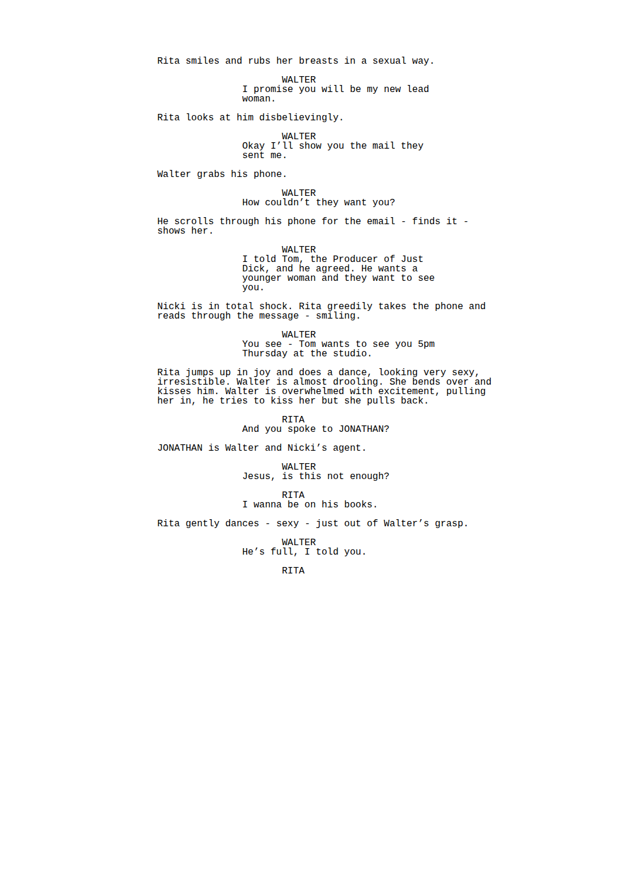Rita smiles and rubs her breasts in a sexual way.
Walter
I promise you will be my new lead woman.
Rita looks at him disbelievingly.
Walter
Okay I’ll show you the mail they sent me.
Walter grabs his phone.
Walter
How couldn’t they want you?
He scrolls through his phone for the email - finds it - shows her.
Walter
I told Tom, the Producer of Just Dick, and he agreed. He wants a younger woman and they want to see you.
Nicki is in total shock. Rita greedily takes the phone and reads through the message - smiling.
Walter
You see - Tom wants to see you 5pm Thursday at the studio.
Rita jumps up in joy and does a dance, looking very sexy, irresistible. Walter is almost drooling. She bends over and kisses him. Walter is overwhelmed with excitement, pulling her in, he tries to kiss her but she pulls back.
Rita
And you spoke to JONATHAN?
JONATHAN is Walter and Nicki’s agent.
Walter
Jesus, is this not enough?
Rita
I wanna be on his books.
Rita gently dances - sexy - just out of Walter’s grasp.
Walter
He’s full, I told you.
Rita